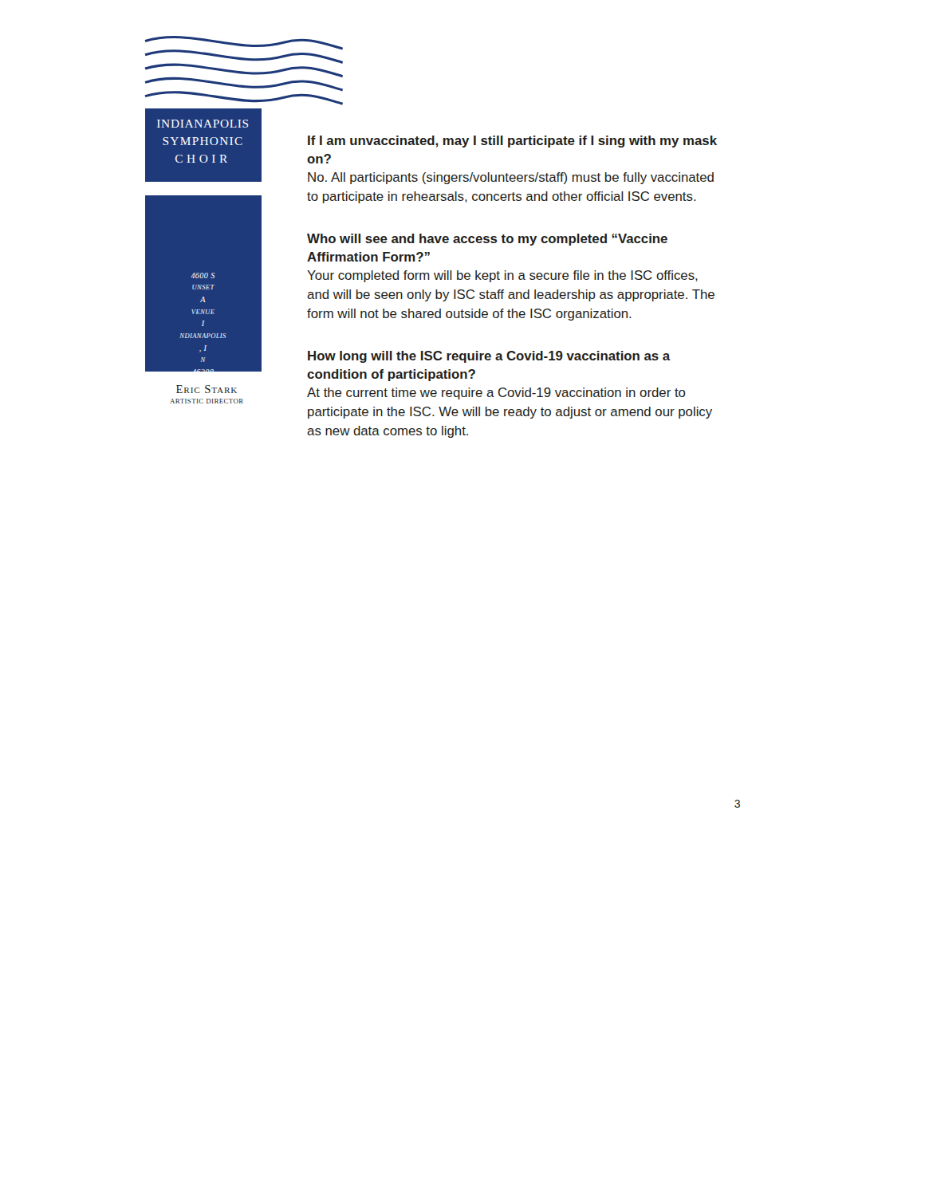INDIANAPOLIS SYMPHONIC CHOIR
4600 SUNSET AVENUE INDIANAPOLIS, IN 46208 PH: 317.940.9057 FAX: 317.940.9058 INDYCHOIR.ORG
ERIC STARK ARTISTIC DIRECTOR
If I am unvaccinated, may I still participate if I sing with my mask on?
No. All participants (singers/volunteers/staff) must be fully vaccinated to participate in rehearsals, concerts and other official ISC events.
Who will see and have access to my completed “Vaccine Affirmation Form?”
Your completed form will be kept in a secure file in the ISC offices, and will be seen only by ISC staff and leadership as appropriate. The form will not be shared outside of the ISC organization.
How long will the ISC require a Covid-19 vaccination as a condition of participation?
At the current time we require a Covid-19 vaccination in order to participate in the ISC. We will be ready to adjust or amend our policy as new data comes to light.
3